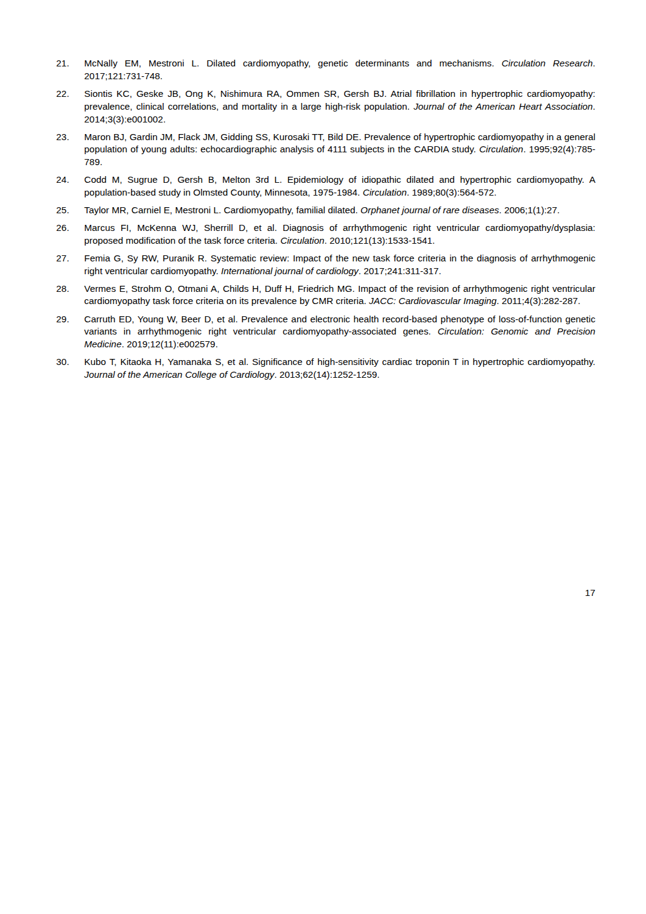21. McNally EM, Mestroni L. Dilated cardiomyopathy, genetic determinants and mechanisms. Circulation Research. 2017;121:731-748.
22. Siontis KC, Geske JB, Ong K, Nishimura RA, Ommen SR, Gersh BJ. Atrial fibrillation in hypertrophic cardiomyopathy: prevalence, clinical correlations, and mortality in a large high-risk population. Journal of the American Heart Association. 2014;3(3):e001002.
23. Maron BJ, Gardin JM, Flack JM, Gidding SS, Kurosaki TT, Bild DE. Prevalence of hypertrophic cardiomyopathy in a general population of young adults: echocardiographic analysis of 4111 subjects in the CARDIA study. Circulation. 1995;92(4):785-789.
24. Codd M, Sugrue D, Gersh B, Melton 3rd L. Epidemiology of idiopathic dilated and hypertrophic cardiomyopathy. A population-based study in Olmsted County, Minnesota, 1975-1984. Circulation. 1989;80(3):564-572.
25. Taylor MR, Carniel E, Mestroni L. Cardiomyopathy, familial dilated. Orphanet journal of rare diseases. 2006;1(1):27.
26. Marcus FI, McKenna WJ, Sherrill D, et al. Diagnosis of arrhythmogenic right ventricular cardiomyopathy/dysplasia: proposed modification of the task force criteria. Circulation. 2010;121(13):1533-1541.
27. Femia G, Sy RW, Puranik R. Systematic review: Impact of the new task force criteria in the diagnosis of arrhythmogenic right ventricular cardiomyopathy. International journal of cardiology. 2017;241:311-317.
28. Vermes E, Strohm O, Otmani A, Childs H, Duff H, Friedrich MG. Impact of the revision of arrhythmogenic right ventricular cardiomyopathy task force criteria on its prevalence by CMR criteria. JACC: Cardiovascular Imaging. 2011;4(3):282-287.
29. Carruth ED, Young W, Beer D, et al. Prevalence and electronic health record-based phenotype of loss-of-function genetic variants in arrhythmogenic right ventricular cardiomyopathy-associated genes. Circulation: Genomic and Precision Medicine. 2019;12(11):e002579.
30. Kubo T, Kitaoka H, Yamanaka S, et al. Significance of high-sensitivity cardiac troponin T in hypertrophic cardiomyopathy. Journal of the American College of Cardiology. 2013;62(14):1252-1259.
17